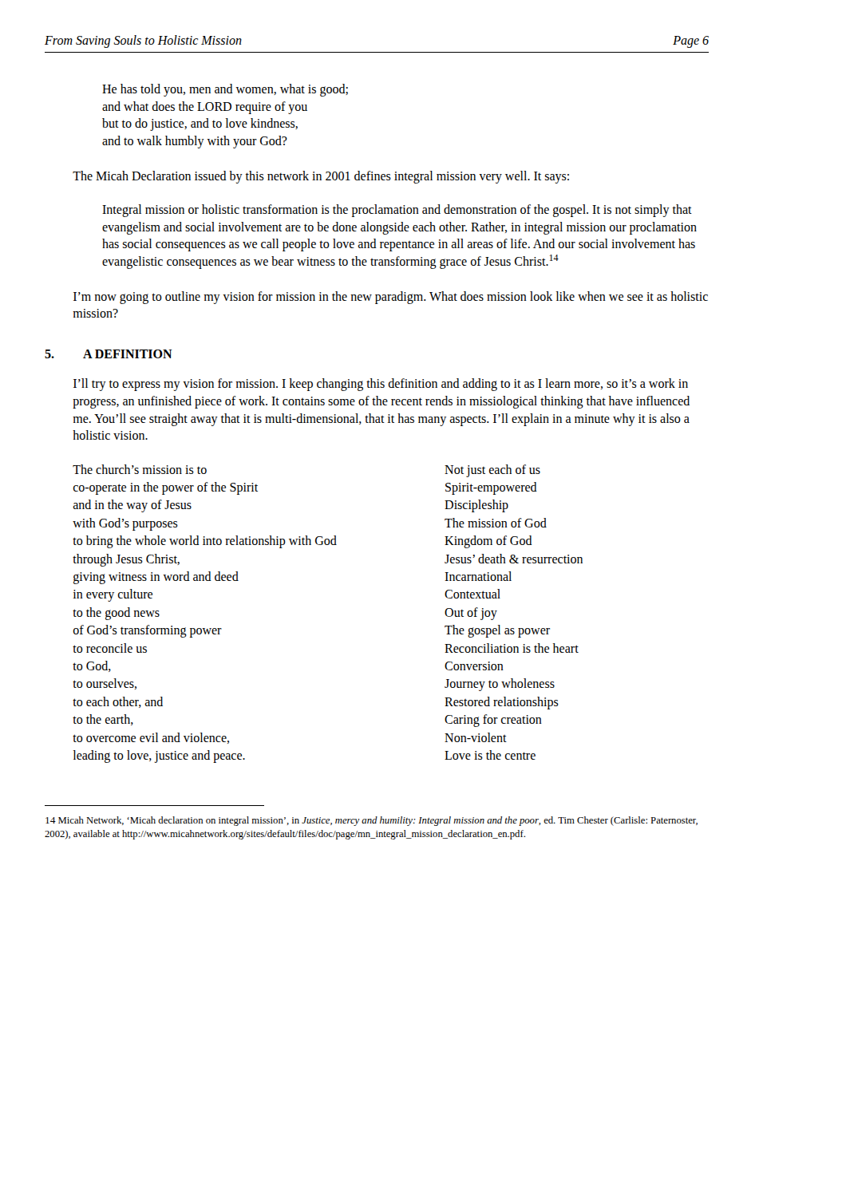From Saving Souls to Holistic Mission Page 6
He has told you, men and women, what is good;
and what does the LORD require of you
but to do justice, and to love kindness,
and to walk humbly with your God?
The Micah Declaration issued by this network in 2001 defines integral mission very well. It says:
Integral mission or holistic transformation is the proclamation and demonstration of the gospel. It is not simply that evangelism and social involvement are to be done alongside each other. Rather, in integral mission our proclamation has social consequences as we call people to love and repentance in all areas of life. And our social involvement has evangelistic consequences as we bear witness to the transforming grace of Jesus Christ.14
I’m now going to outline my vision for mission in the new paradigm. What does mission look like when we see it as holistic mission?
5. A Definition
I’ll try to express my vision for mission. I keep changing this definition and adding to it as I learn more, so it’s a work in progress, an unfinished piece of work. It contains some of the recent rends in missiological thinking that have influenced me. You’ll see straight away that it is multi-dimensional, that it has many aspects. I’ll explain in a minute why it is also a holistic vision.
| The church’s mission is to | Not just each of us |
| co-operate in the power of the Spirit | Spirit-empowered |
| and in the way of Jesus | Discipleship |
| with God’s purposes | The mission of God |
| to bring the whole world into relationship with God | Kingdom of God |
| through Jesus Christ, | Jesus’ death & resurrection |
| giving witness in word and deed | Incarnational |
| in every culture | Contextual |
| to the good news | Out of joy |
| of God’s transforming power | The gospel as power |
| to reconcile us | Reconciliation is the heart |
| to God, | Conversion |
| to ourselves, | Journey to wholeness |
| to each other, and | Restored relationships |
| to the earth, | Caring for creation |
| to overcome evil and violence, | Non-violent |
| leading to love, justice and peace. | Love is the centre |
14 Micah Network, ‘Micah declaration on integral mission’, in Justice, mercy and humility: Integral mission and the poor, ed. Tim Chester (Carlisle: Paternoster, 2002), available at http://www.micahnetwork.org/sites/default/files/doc/page/mn_integral_mission_declaration_en.pdf.